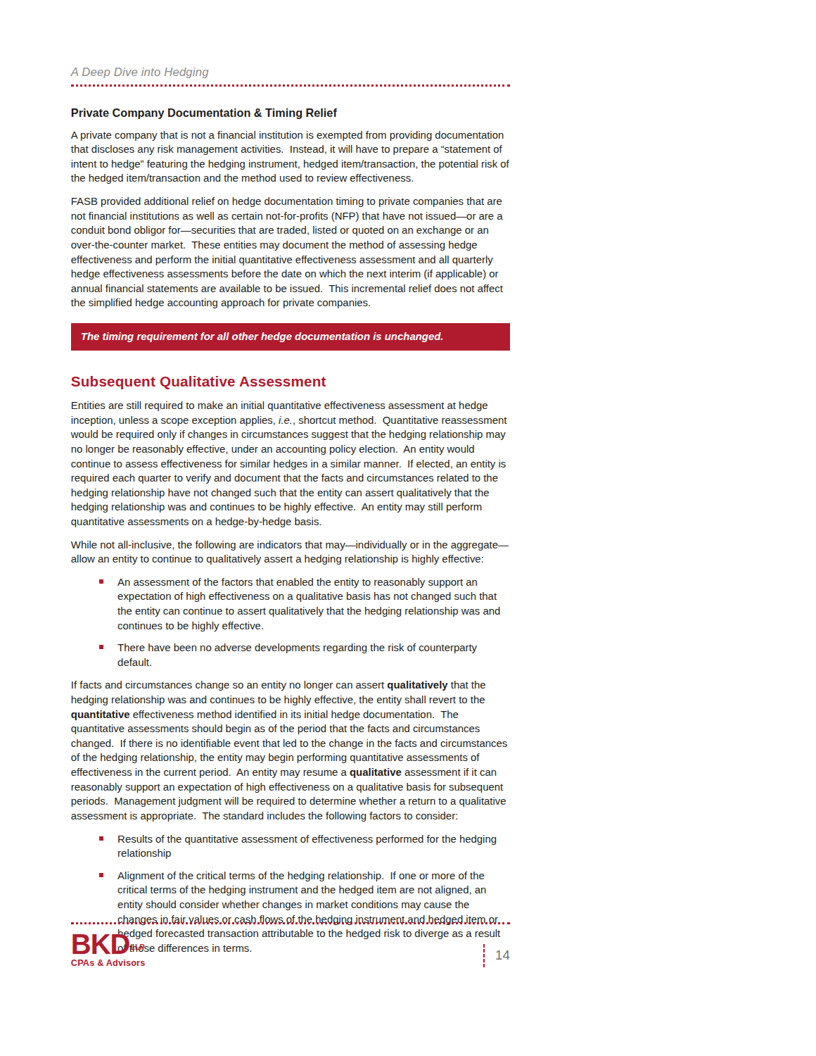A Deep Dive into Hedging
Private Company Documentation & Timing Relief
A private company that is not a financial institution is exempted from providing documentation that discloses any risk management activities. Instead, it will have to prepare a “statement of intent to hedge” featuring the hedging instrument, hedged item/transaction, the potential risk of the hedged item/transaction and the method used to review effectiveness.
FASB provided additional relief on hedge documentation timing to private companies that are not financial institutions as well as certain not-for-profits (NFP) that have not issued—or are a conduit bond obligor for—securities that are traded, listed or quoted on an exchange or an over-the-counter market. These entities may document the method of assessing hedge effectiveness and perform the initial quantitative effectiveness assessment and all quarterly hedge effectiveness assessments before the date on which the next interim (if applicable) or annual financial statements are available to be issued. This incremental relief does not affect the simplified hedge accounting approach for private companies.
The timing requirement for all other hedge documentation is unchanged.
Subsequent Qualitative Assessment
Entities are still required to make an initial quantitative effectiveness assessment at hedge inception, unless a scope exception applies, i.e., shortcut method. Quantitative reassessment would be required only if changes in circumstances suggest that the hedging relationship may no longer be reasonably effective, under an accounting policy election. An entity would continue to assess effectiveness for similar hedges in a similar manner. If elected, an entity is required each quarter to verify and document that the facts and circumstances related to the hedging relationship have not changed such that the entity can assert qualitatively that the hedging relationship was and continues to be highly effective. An entity may still perform quantitative assessments on a hedge-by-hedge basis.
While not all-inclusive, the following are indicators that may—individually or in the aggregate—allow an entity to continue to qualitatively assert a hedging relationship is highly effective:
An assessment of the factors that enabled the entity to reasonably support an expectation of high effectiveness on a qualitative basis has not changed such that the entity can continue to assert qualitatively that the hedging relationship was and continues to be highly effective.
There have been no adverse developments regarding the risk of counterparty default.
If facts and circumstances change so an entity no longer can assert qualitatively that the hedging relationship was and continues to be highly effective, the entity shall revert to the quantitative effectiveness method identified in its initial hedge documentation. The quantitative assessments should begin as of the period that the facts and circumstances changed. If there is no identifiable event that led to the change in the facts and circumstances of the hedging relationship, the entity may begin performing quantitative assessments of effectiveness in the current period. An entity may resume a qualitative assessment if it can reasonably support an expectation of high effectiveness on a qualitative basis for subsequent periods. Management judgment will be required to determine whether a return to a qualitative assessment is appropriate. The standard includes the following factors to consider:
Results of the quantitative assessment of effectiveness performed for the hedging relationship
Alignment of the critical terms of the hedging relationship. If one or more of the critical terms of the hedging instrument and the hedged item are not aligned, an entity should consider whether changes in market conditions may cause the changes in fair values or cash flows of the hedging instrument and hedged item or hedged forecasted transaction attributable to the hedged risk to diverge as a result of those differences in terms.
BKD LLP CPAs & Advisors
14